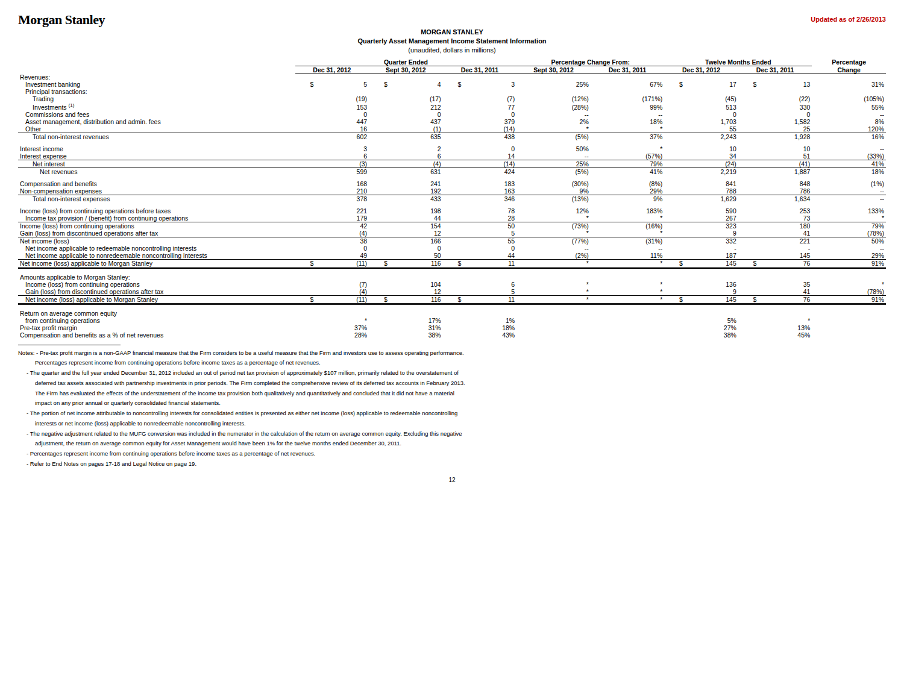Morgan Stanley
Updated as of 2/26/2013
MORGAN STANLEY
Quarterly Asset Management Income Statement Information
(unaudited, dollars in millions)
| | Quarter Ended | Percentage Change From: | Twelve Months Ended | Percentage |
| --- | --- | --- | --- | --- |
| | Dec 31, 2012 | Sept 30, 2012 | Dec 31, 2011 | Sept 30, 2012 | Dec 31, 2011 | Dec 31, 2012 | Dec 31, 2011 | Change |
| Revenues: | |
| Investment banking | $ | 5 | $ | 4 | $ | 3 | 25% | 67% | $ | 17 | $ | 13 | 31% |
| Principal transactions: | |
| Trading | | (19) | | (17) | | (7) | (12%) | (171%) | | (45) | | (22) | (105%) |
| Investments (1) | | 153 | | 212 | | 77 | (28%) | 99% | | 513 | | 330 | 55% |
| Commissions and fees | | 0 | | 0 | | 0 | -- | -- | | 0 | | 0 | -- |
| Asset management, distribution and admin. fees | | 447 | | 437 | | 379 | 2% | 18% | | 1,703 | | 1,582 | 8% |
| Other | | 16 | | (1) | | (14) | * | * | | 55 | | 25 | 120% |
| Total non-interest revenues | | 602 | | 635 | | 438 | (5%) | 37% | | 2,243 | | 1,928 | 16% |
| Interest income | | 3 | | 2 | | 0 | 50% | * | | 10 | | 10 | -- |
| Interest expense | | 6 | | 6 | | 14 | -- | (57%) | | 34 | | 51 | (33%) |
| Net interest | | (3) | | (4) | | (14) | 25% | 79% | | (24) | | (41) | 41% |
| Net revenues | | 599 | | 631 | | 424 | (5%) | 41% | | 2,219 | | 1,887 | 18% |
| Compensation and benefits | | 168 | | 241 | | 183 | (30%) | (8%) | | 841 | | 848 | (1%) |
| Non-compensation expenses | | 210 | | 192 | | 163 | 9% | 29% | | 788 | | 786 | -- |
| Total non-interest expenses | | 378 | | 433 | | 346 | (13%) | 9% | | 1,629 | | 1,634 | -- |
| Income (loss) from continuing operations before taxes | | 221 | | 198 | | 78 | 12% | 183% | | 590 | | 253 | 133% |
| Income tax provision / (benefit) from continuing operations | | 179 | | 44 | | 28 | * | * | | 267 | | 73 | * |
| Income (loss) from continuing operations | | 42 | | 154 | | 50 | (73%) | (16%) | | 323 | | 180 | 79% |
| Gain (loss) from discontinued operations after tax | | (4) | | 12 | | 5 | * | * | | 9 | | 41 | (78%) |
| Net income (loss) | | 38 | | 166 | | 55 | (77%) | (31%) | | 332 | | 221 | 50% |
| Net income applicable to redeemable noncontrolling interests | | 0 | | 0 | | 0 | -- | -- | | - | | - | -- |
| Net income applicable to nonredeemable noncontrolling interests | | 49 | | 50 | | 44 | (2%) | 11% | | 187 | | 145 | 29% |
| Net income (loss) applicable to Morgan Stanley | $ | (11) | $ | 116 | $ | 11 | * | * | $ | 145 | $ | 76 | 91% |
| Amounts applicable to Morgan Stanley: | |
| Income (loss) from continuing operations | | (7) | | 104 | | 6 | * | * | | 136 | | 35 | * |
| Gain (loss) from discontinued operations after tax | | (4) | | 12 | | 5 | * | * | | 9 | | 41 | (78%) |
| Net income (loss) applicable to Morgan Stanley | $ | (11) | $ | 116 | $ | 11 | * | * | $ | 145 | $ | 76 | 91% |
| Return on average common equity | |
| from continuing operations | | * | | 17% | | 1% | | | | 5% | | * | |
| Pre-tax profit margin | | 37% | | 31% | | 18% | | | | 27% | | 13% | |
| Compensation and benefits as a % of net revenues | | 28% | | 38% | | 43% | | | | 38% | | 45% | |
Notes: - Pre-tax profit margin is a non-GAAP financial measure that the Firm considers to be a useful measure that the Firm and investors use to assess operating performance.
Percentages represent income from continuing operations before income taxes as a percentage of net revenues.
- The quarter and the full year ended December 31, 2012 included an out of period net tax provision of approximately $107 million, primarily related to the overstatement of
deferred tax assets associated with partnership investments in prior periods. The Firm completed the comprehensive review of its deferred tax accounts in February 2013.
The Firm has evaluated the effects of the understatement of the income tax provision both qualitatively and quantitatively and concluded that it did not have a material
impact on any prior annual or quarterly consolidated financial statements.
- The portion of net income attributable to noncontrolling interests for consolidated entities is presented as either net income (loss) applicable to redeemable noncontrolling
interests or net income (loss) applicable to nonredeemable noncontrolling interests.
- The negative adjustment related to the MUFG conversion was included in the numerator in the calculation of the return on average common equity. Excluding this negative
adjustment, the return on average common equity for Asset Management would have been 1% for the twelve months ended December 30, 2011.
- Percentages represent income from continuing operations before income taxes as a percentage of net revenues.
- Refer to End Notes on pages 17-18 and Legal Notice on page 19.
12